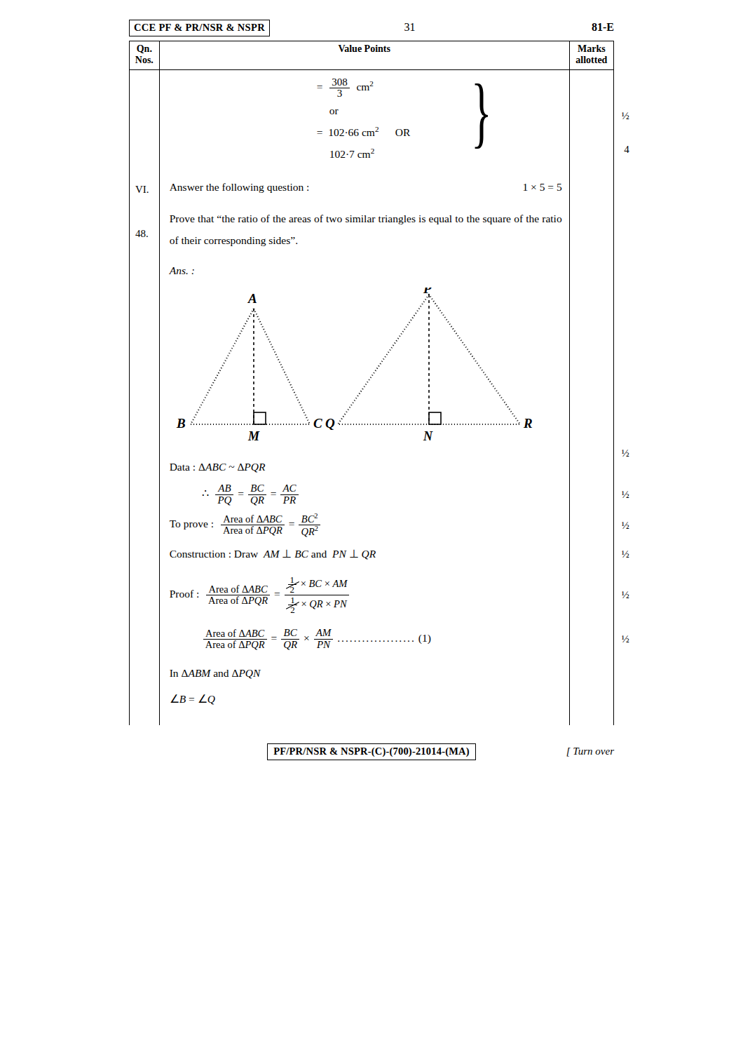CCE PF & PR/NSR & NSPR
31
81-E
| Qn. Nos. | Value Points | Marks allotted |
| --- | --- | --- |
| VI. 48. | = 308 3 cm 2 or = 102·66 cm 2 OR 102·7 cm 2 } ½ 4 Answer the following question : 1 × 5 = 5 Prove that “the ratio of the areas of two similar triangles is equal to the square of the ratio of their corresponding sides”. Ans. : A B C M P Q R N ½ Data : Δ ABC ~ Δ PQR ∴ AB PQ = BC QR = AC PR ½ To prove : Area of Δ ABC Area of Δ PQR = BC 2 QR 2 ½ Construction : Draw AM ⊥ BC and PN ⊥ QR ½ Proof : Area of Δ ABC Area of Δ PQR = 1 2 × BC × AM 1 2 × QR × PN ½ Area of Δ ABC Area of Δ PQR = BC QR × AM PN ................... (1) ½ In Δ ABM and Δ PQN ∠ B = ∠ Q | |
PF/PR/NSR & NSPR-(C)-(700)-21014-(MA)
[ Turn over